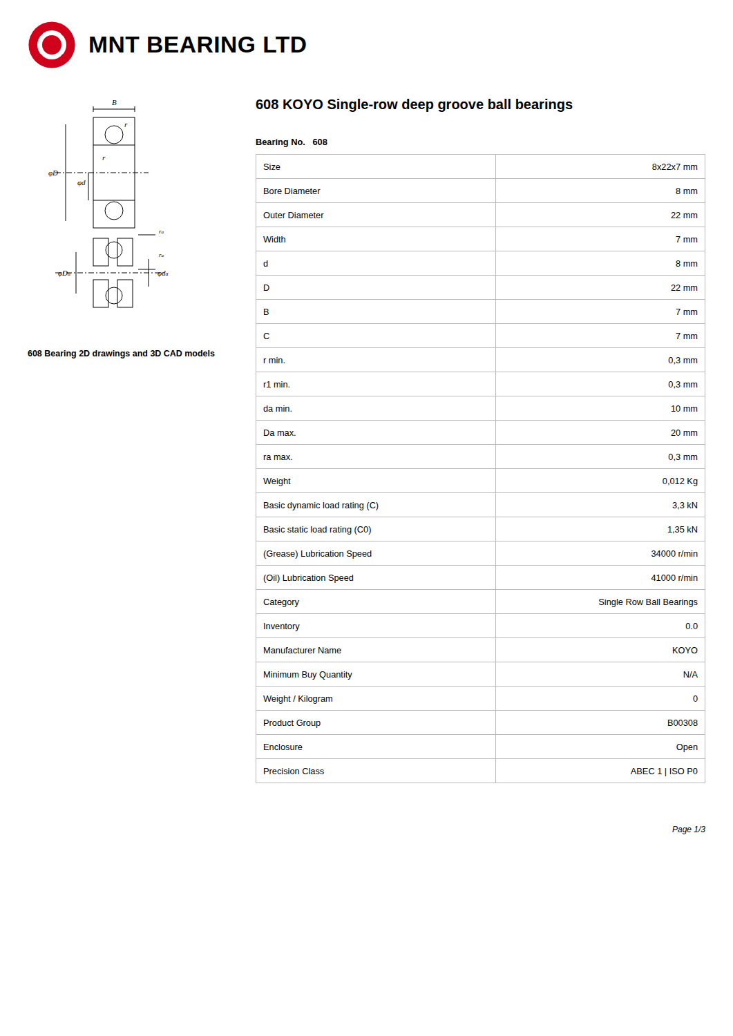MNT BEARING LTD
B r r φD φd φDa φda ra ra
608 Bearing 2D drawings and 3D CAD models
608 KOYO Single-row deep groove ball bearings
Bearing No. 608
| Size | 8x22x7 mm |
| Bore Diameter | 8 mm |
| Outer Diameter | 22 mm |
| Width | 7 mm |
| d | 8 mm |
| D | 22 mm |
| B | 7 mm |
| C | 7 mm |
| r min. | 0,3 mm |
| r1 min. | 0,3 mm |
| da min. | 10 mm |
| Da max. | 20 mm |
| ra max. | 0,3 mm |
| Weight | 0,012 Kg |
| Basic dynamic load rating (C) | 3,3 kN |
| Basic static load rating (C0) | 1,35 kN |
| (Grease) Lubrication Speed | 34000 r/min |
| (Oil) Lubrication Speed | 41000 r/min |
| Category | Single Row Ball Bearings |
| Inventory | 0.0 |
| Manufacturer Name | KOYO |
| Minimum Buy Quantity | N/A |
| Weight / Kilogram | 0 |
| Product Group | B00308 |
| Enclosure | Open |
| Precision Class | ABEC 1 / ISO P0 |
Page 1/3